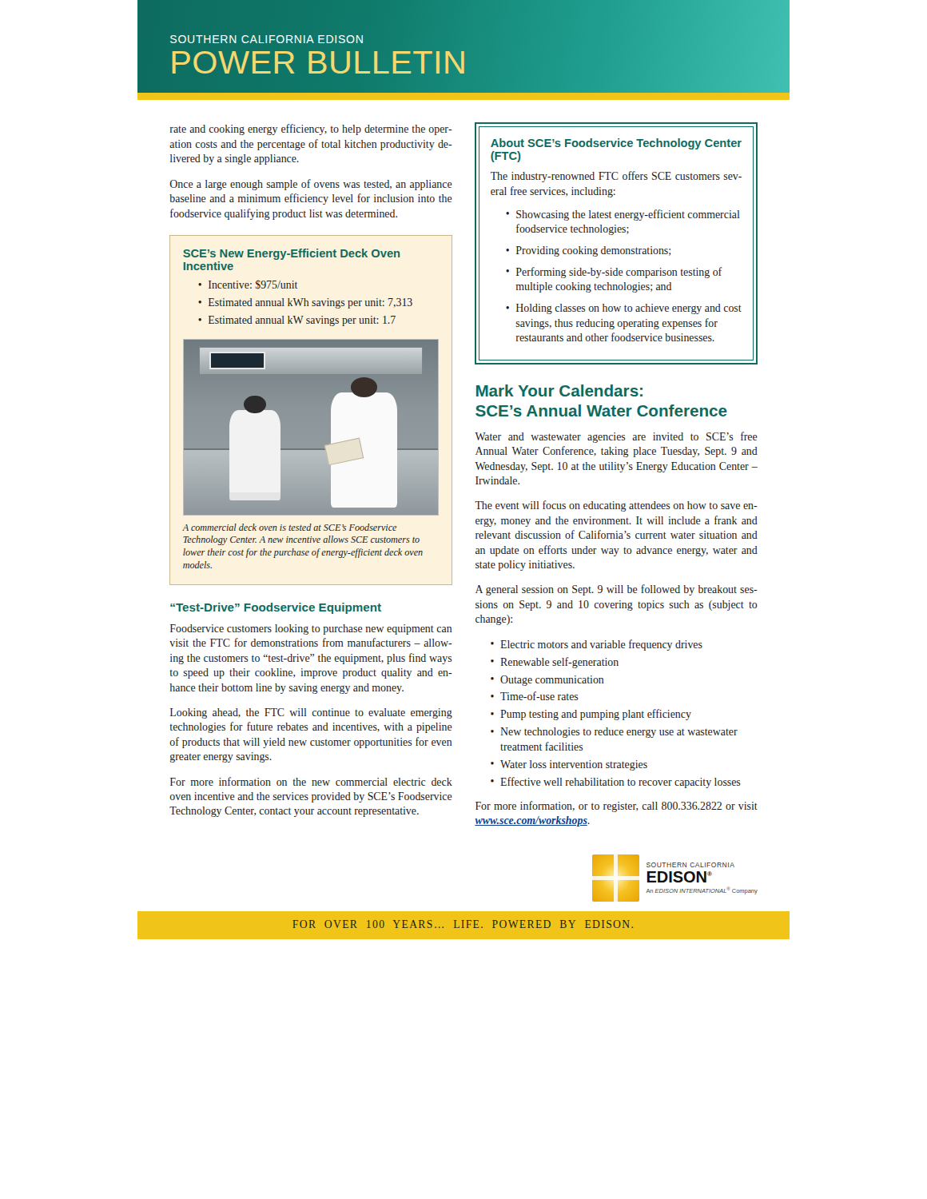SOUTHERN CALIFORNIA EDISON
POWER BULLETIN
rate and cooking energy efficiency, to help determine the operation costs and the percentage of total kitchen productivity delivered by a single appliance.
Once a large enough sample of ovens was tested, an appliance baseline and a minimum efficiency level for inclusion into the foodservice qualifying product list was determined.
SCE’s New Energy-Efficient Deck Oven Incentive
Incentive: $975/unit
Estimated annual kWh savings per unit: 7,313
Estimated annual kW savings per unit: 1.7
A commercial deck oven is tested at SCE’s Foodservice Technology Center. A new incentive allows SCE customers to lower their cost for the purchase of energy-efficient deck oven models.
“Test-Drive” Foodservice Equipment
Foodservice customers looking to purchase new equipment can visit the FTC for demonstrations from manufacturers – allowing the customers to “test-drive” the equipment, plus find ways to speed up their cookline, improve product quality and enhance their bottom line by saving energy and money.
Looking ahead, the FTC will continue to evaluate emerging technologies for future rebates and incentives, with a pipeline of products that will yield new customer opportunities for even greater energy savings.
For more information on the new commercial electric deck oven incentive and the services provided by SCE’s Foodservice Technology Center, contact your account representative.
About SCE’s Foodservice Technology Center (FTC)
The industry-renowned FTC offers SCE customers several free services, including:
Showcasing the latest energy-efficient commercial foodservice technologies;
Providing cooking demonstrations;
Performing side-by-side comparison testing of multiple cooking technologies; and
Holding classes on how to achieve energy and cost savings, thus reducing operating expenses for restaurants and other foodservice businesses.
Mark Your Calendars:
SCE’s Annual Water Conference
Water and wastewater agencies are invited to SCE’s free Annual Water Conference, taking place Tuesday, Sept. 9 and Wednesday, Sept. 10 at the utility’s Energy Education Center – Irwindale.
The event will focus on educating attendees on how to save energy, money and the environment. It will include a frank and relevant discussion of California’s current water situation and an update on efforts under way to advance energy, water and state policy initiatives.
A general session on Sept. 9 will be followed by breakout sessions on Sept. 9 and 10 covering topics such as (subject to change):
Electric motors and variable frequency drives
Renewable self-generation
Outage communication
Time-of-use rates
Pump testing and pumping plant efficiency
New technologies to reduce energy use at wastewater treatment facilities
Water loss intervention strategies
Effective well rehabilitation to recover capacity losses
For more information, or to register, call 800.336.2822 or visit www.sce.com/workshops.
SOUTHERN CALIFORNIA EDISON® An EDISON INTERNATIONAL® Company
FOR OVER 100 YEARS… LIFE. POWERED BY EDISON.